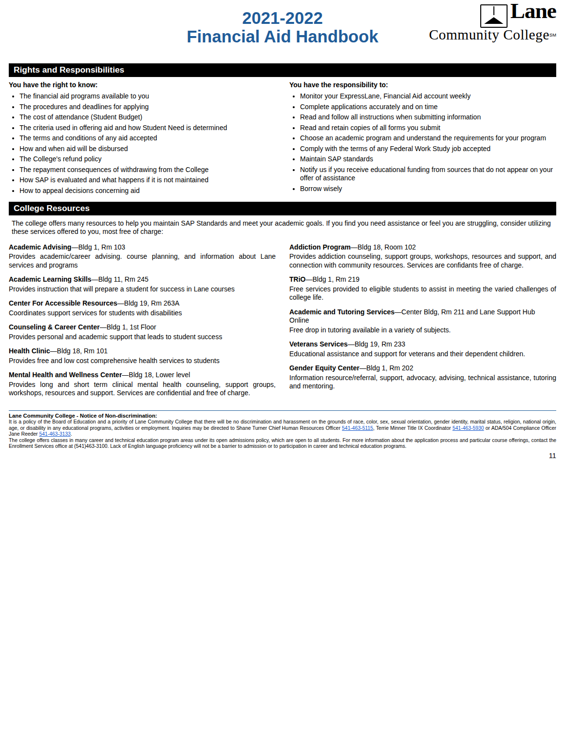Lane
Community College SM
2021-2022
Financial Aid Handbook
Rights and Responsibilities
You have the right to know:
The financial aid programs available to you
The procedures and deadlines for applying
The cost of attendance (Student Budget)
The criteria used in offering aid and how Student Need is determined
The terms and conditions of any aid accepted
How and when aid will be disbursed
The College's refund policy
The repayment consequences of withdrawing from the College
How SAP is evaluated and what happens if it is not maintained
How to appeal decisions concerning aid
You have the responsibility to:
Monitor your ExpressLane, Financial Aid account weekly
Complete applications accurately and on time
Read and follow all instructions when submitting information
Read and retain copies of all forms you submit
Choose an academic program and understand the requirements for your program
Comply with the terms of any Federal Work Study job accepted
Maintain SAP standards
Notify us if you receive educational funding from sources that do not appear on your offer of assistance
Borrow wisely
College Resources
The college offers many resources to help you maintain SAP Standards and meet your academic goals. If you find you need assistance or feel you are struggling, consider utilizing these services offered to you, most free of charge:
Academic Advising—Bldg 1, Rm 103
Provides academic/career advising. course planning, and information about Lane services and programs
Academic Learning Skills—Bldg 11, Rm 245
Provides instruction that will prepare a student for success in Lane courses
Center For Accessible Resources—Bldg 19, Rm 263A
Coordinates support services for students with disabilities
Counseling & Career Center—Bldg 1, 1st Floor
Provides personal and academic support that leads to student success
Health Clinic—Bldg 18, Rm 101
Provides free and low cost comprehensive health services to students
Mental Health and Wellness Center—Bldg 18, Lower level
Provides long and short term clinical mental health counseling, support groups, workshops, resources and support. Services are confidential and free of charge.
Addiction Program—Bldg 18, Room 102
Provides addiction counseling, support groups, workshops, resources and support, and connection with community resources. Services are confidants free of charge.
TRiO—Bldg 1, Rm 219
Free services provided to eligible students to assist in meeting the varied challenges of college life.
Academic and Tutoring Services—Center Bldg, Rm 211 and Lane Support Hub Online
Free drop in tutoring available in a variety of subjects.
Veterans Services—Bldg 19, Rm 233
Educational assistance and support for veterans and their dependent children.
Gender Equity Center—Bldg 1, Rm 202
Information resource/referral, support, advocacy, advising, technical assistance, tutoring and mentoring.
Lane Community College - Notice of Non-discrimination:
It is a policy of the Board of Education and a priority of Lane Community College that there will be no discrimination and harassment on the grounds of race, color, sex, sexual orientation, gender identity, marital status, religion, national origin, age, or disability in any educational programs, activities or employment. Inquiries may be directed to Shane Turner Chief Human Resources Officer 541-463-5115, Terrie Minner Title IX Coordinator 541-463-5930 or ADA/504 Compliance Officer Jane Reeder 541-463-3133.
The college offers classes in many career and technical education program areas under its open admissions policy, which are open to all students. For more information about the application process and particular course offerings, contact the Enrollment Services office at (541)463-3100. Lack of English language proficiency will not be a barrier to admission or to participation in career and technical education programs.
11